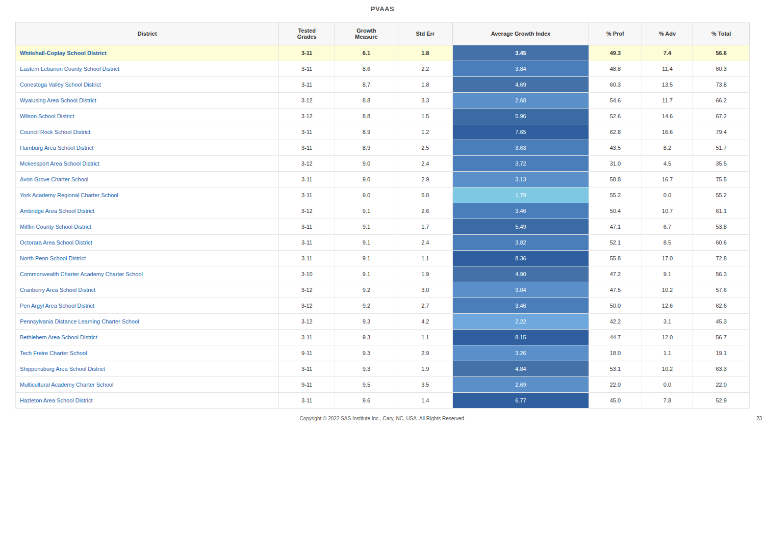PVAAS
| District | Tested Grades | Growth Measure | Std Err | Average Growth Index | % Prof | % Adv | % Total |
| --- | --- | --- | --- | --- | --- | --- | --- |
| Whitehall-Coplay School District | 3-11 | 6.1 | 1.8 | 3.45 | 49.3 | 7.4 | 56.6 |
| Eastern Lebanon County School District | 3-11 | 8.6 | 2.2 | 3.84 | 48.8 | 11.4 | 60.3 |
| Conestoga Valley School District | 3-11 | 8.7 | 1.8 | 4.69 | 60.3 | 13.5 | 73.8 |
| Wyalusing Area School District | 3-12 | 8.8 | 3.3 | 2.68 | 54.6 | 11.7 | 66.2 |
| Wilson School District | 3-12 | 8.8 | 1.5 | 5.96 | 52.6 | 14.6 | 67.2 |
| Council Rock School District | 3-11 | 8.9 | 1.2 | 7.65 | 62.8 | 16.6 | 79.4 |
| Hamburg Area School District | 3-11 | 8.9 | 2.5 | 3.63 | 43.5 | 8.2 | 51.7 |
| Mckeesport Area School District | 3-12 | 9.0 | 2.4 | 3.72 | 31.0 | 4.5 | 35.5 |
| Avon Grove Charter School | 3-11 | 9.0 | 2.9 | 3.13 | 58.8 | 16.7 | 75.5 |
| York Academy Regional Charter School | 3-11 | 9.0 | 5.0 | 1.79 | 55.2 | 0.0 | 55.2 |
| Ambridge Area School District | 3-12 | 9.1 | 2.6 | 3.46 | 50.4 | 10.7 | 61.1 |
| Mifflin County School District | 3-11 | 9.1 | 1.7 | 5.49 | 47.1 | 6.7 | 53.8 |
| Octorara Area School District | 3-11 | 9.1 | 2.4 | 3.82 | 52.1 | 8.5 | 60.6 |
| North Penn School District | 3-11 | 9.1 | 1.1 | 8.36 | 55.8 | 17.0 | 72.8 |
| Commonwealth Charter Academy Charter School | 3-10 | 9.1 | 1.9 | 4.90 | 47.2 | 9.1 | 56.3 |
| Cranberry Area School District | 3-12 | 9.2 | 3.0 | 3.04 | 47.5 | 10.2 | 57.6 |
| Pen Argyl Area School District | 3-12 | 9.2 | 2.7 | 3.46 | 50.0 | 12.6 | 62.6 |
| Pennsylvania Distance Learning Charter School | 3-12 | 9.3 | 4.2 | 2.22 | 42.2 | 3.1 | 45.3 |
| Bethlehem Area School District | 3-11 | 9.3 | 1.1 | 8.15 | 44.7 | 12.0 | 56.7 |
| Tech Freire Charter School | 9-11 | 9.3 | 2.9 | 3.26 | 18.0 | 1.1 | 19.1 |
| Shippensburg Area School District | 3-11 | 9.3 | 1.9 | 4.84 | 53.1 | 10.2 | 63.3 |
| Multicultural Academy Charter School | 9-11 | 9.5 | 3.5 | 2.69 | 22.0 | 0.0 | 22.0 |
| Hazleton Area School District | 3-11 | 9.6 | 1.4 | 6.77 | 45.0 | 7.8 | 52.9 |
Copyright © 2022 SAS Institute Inc., Cary, NC, USA. All Rights Reserved. 23